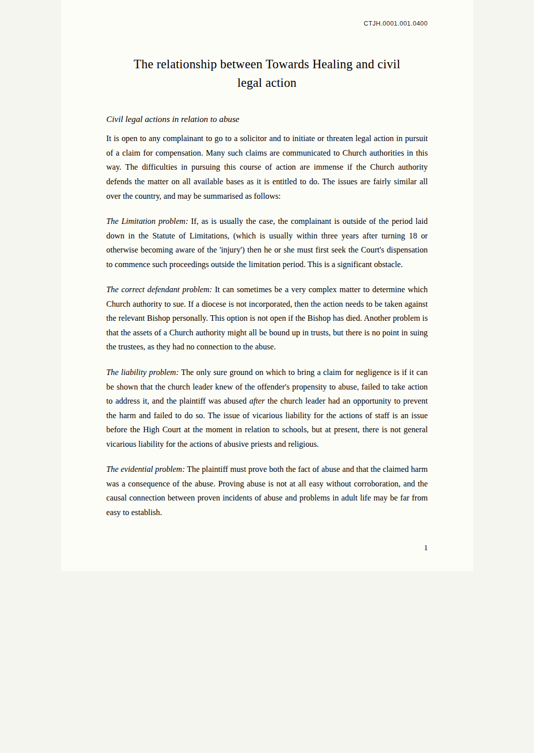CTJH.0001.001.0400
The relationship between Towards Healing and civil
legal action
Civil legal actions in relation to abuse
It is open to any complainant to go to a solicitor and to initiate or threaten legal action in pursuit of a claim for compensation. Many such claims are communicated to Church authorities in this way. The difficulties in pursuing this course of action are immense if the Church authority defends the matter on all available bases as it is entitled to do. The issues are fairly similar all over the country, and may be summarised as follows:
The Limitation problem: If, as is usually the case, the complainant is outside of the period laid down in the Statute of Limitations, (which is usually within three years after turning 18 or otherwise becoming aware of the 'injury') then he or she must first seek the Court's dispensation to commence such proceedings outside the limitation period. This is a significant obstacle.
The correct defendant problem: It can sometimes be a very complex matter to determine which Church authority to sue. If a diocese is not incorporated, then the action needs to be taken against the relevant Bishop personally. This option is not open if the Bishop has died. Another problem is that the assets of a Church authority might all be bound up in trusts, but there is no point in suing the trustees, as they had no connection to the abuse.
The liability problem: The only sure ground on which to bring a claim for negligence is if it can be shown that the church leader knew of the offender's propensity to abuse, failed to take action to address it, and the plaintiff was abused after the church leader had an opportunity to prevent the harm and failed to do so. The issue of vicarious liability for the actions of staff is an issue before the High Court at the moment in relation to schools, but at present, there is not general vicarious liability for the actions of abusive priests and religious.
The evidential problem: The plaintiff must prove both the fact of abuse and that the claimed harm was a consequence of the abuse. Proving abuse is not at all easy without corroboration, and the causal connection between proven incidents of abuse and problems in adult life may be far from easy to establish.
1